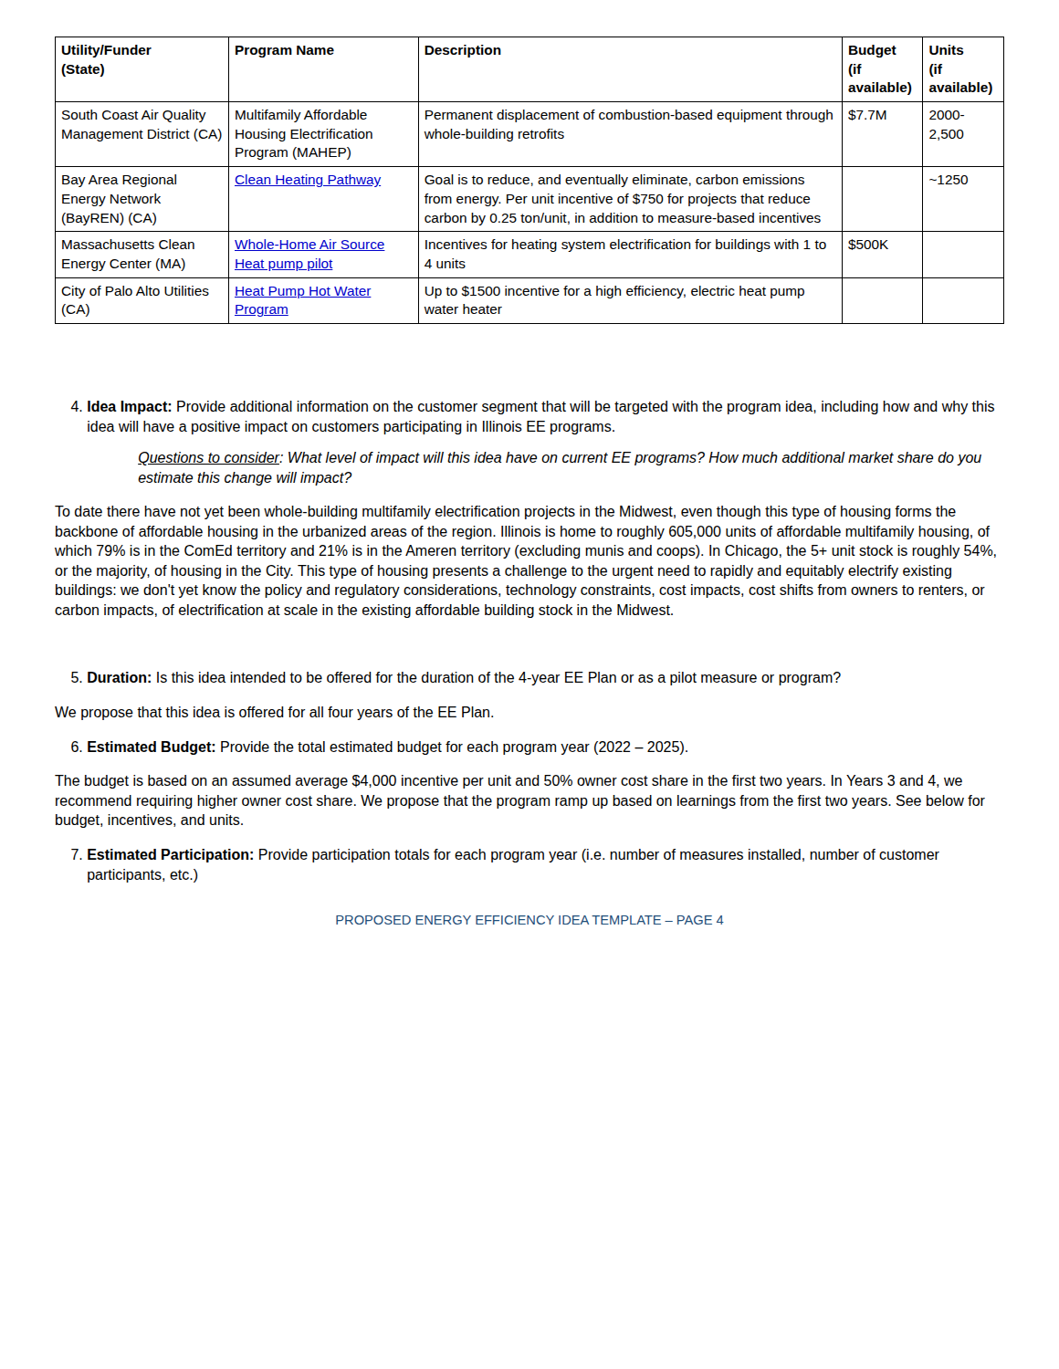| Utility/Funder (State) | Program Name | Description | Budget (if available) | Units (if available) |
| --- | --- | --- | --- | --- |
| South Coast Air Quality Management District (CA) | Multifamily Affordable Housing Electrification Program (MAHEP) | Permanent displacement of combustion-based equipment through whole-building retrofits | $7.7M | 2000-2,500 |
| Bay Area Regional Energy Network (BayREN) (CA) | Clean Heating Pathway | Goal is to reduce, and eventually eliminate, carbon emissions from energy. Per unit incentive of $750 for projects that reduce carbon by 0.25 ton/unit, in addition to measure-based incentives | | ~1250 |
| Massachusetts Clean Energy Center (MA) | Whole-Home Air Source Heat pump pilot | Incentives for heating system electrification for buildings with 1 to 4 units | $500K | |
| City of Palo Alto Utilities (CA) | Heat Pump Hot Water Program | Up to $1500 incentive for a high efficiency, electric heat pump water heater | | |
Idea Impact: Provide additional information on the customer segment that will be targeted with the program idea, including how and why this idea will have a positive impact on customers participating in Illinois EE programs.
Questions to consider: What level of impact will this idea have on current EE programs? How much additional market share do you estimate this change will impact?
To date there have not yet been whole-building multifamily electrification projects in the Midwest, even though this type of housing forms the backbone of affordable housing in the urbanized areas of the region. Illinois is home to roughly 605,000 units of affordable multifamily housing, of which 79% is in the ComEd territory and 21% is in the Ameren territory (excluding munis and coops). In Chicago, the 5+ unit stock is roughly 54%, or the majority, of housing in the City. This type of housing presents a challenge to the urgent need to rapidly and equitably electrify existing buildings: we don't yet know the policy and regulatory considerations, technology constraints, cost impacts, cost shifts from owners to renters, or carbon impacts, of electrification at scale in the existing affordable building stock in the Midwest.
Duration: Is this idea intended to be offered for the duration of the 4-year EE Plan or as a pilot measure or program?
We propose that this idea is offered for all four years of the EE Plan.
Estimated Budget: Provide the total estimated budget for each program year (2022 – 2025).
The budget is based on an assumed average $4,000 incentive per unit and 50% owner cost share in the first two years. In Years 3 and 4, we recommend requiring higher owner cost share. We propose that the program ramp up based on learnings from the first two years. See below for budget, incentives, and units.
Estimated Participation: Provide participation totals for each program year (i.e. number of measures installed, number of customer participants, etc.)
PROPOSED ENERGY EFFICIENCY IDEA TEMPLATE – PAGE 4